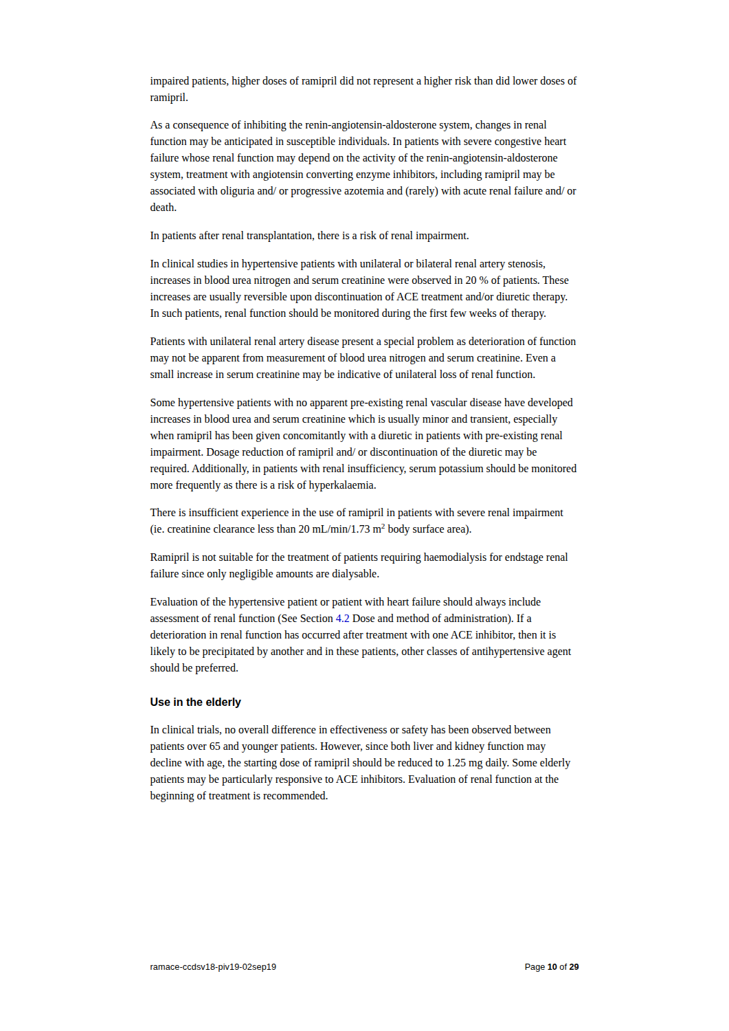impaired patients, higher doses of ramipril did not represent a higher risk than did lower doses of ramipril.
As a consequence of inhibiting the renin-angiotensin-aldosterone system, changes in renal function may be anticipated in susceptible individuals. In patients with severe congestive heart failure whose renal function may depend on the activity of the renin-angiotensin-aldosterone system, treatment with angiotensin converting enzyme inhibitors, including ramipril may be associated with oliguria and/ or progressive azotemia and (rarely) with acute renal failure and/ or death.
In patients after renal transplantation, there is a risk of renal impairment.
In clinical studies in hypertensive patients with unilateral or bilateral renal artery stenosis, increases in blood urea nitrogen and serum creatinine were observed in 20 % of patients. These increases are usually reversible upon discontinuation of ACE treatment and/or diuretic therapy. In such patients, renal function should be monitored during the first few weeks of therapy.
Patients with unilateral renal artery disease present a special problem as deterioration of function may not be apparent from measurement of blood urea nitrogen and serum creatinine. Even a small increase in serum creatinine may be indicative of unilateral loss of renal function.
Some hypertensive patients with no apparent pre-existing renal vascular disease have developed increases in blood urea and serum creatinine which is usually minor and transient, especially when ramipril has been given concomitantly with a diuretic in patients with pre-existing renal impairment. Dosage reduction of ramipril and/ or discontinuation of the diuretic may be required. Additionally, in patients with renal insufficiency, serum potassium should be monitored more frequently as there is a risk of hyperkalaemia.
There is insufficient experience in the use of ramipril in patients with severe renal impairment (ie. creatinine clearance less than 20 mL/min/1.73 m2 body surface area).
Ramipril is not suitable for the treatment of patients requiring haemodialysis for endstage renal failure since only negligible amounts are dialysable.
Evaluation of the hypertensive patient or patient with heart failure should always include assessment of renal function (See Section 4.2 Dose and method of administration). If a deterioration in renal function has occurred after treatment with one ACE inhibitor, then it is likely to be precipitated by another and in these patients, other classes of antihypertensive agent should be preferred.
Use in the elderly
In clinical trials, no overall difference in effectiveness or safety has been observed between patients over 65 and younger patients. However, since both liver and kidney function may decline with age, the starting dose of ramipril should be reduced to 1.25 mg daily. Some elderly patients may be particularly responsive to ACE inhibitors. Evaluation of renal function at the beginning of treatment is recommended.
ramace-ccdsv18-piv19-02sep19 Page 10 of 29